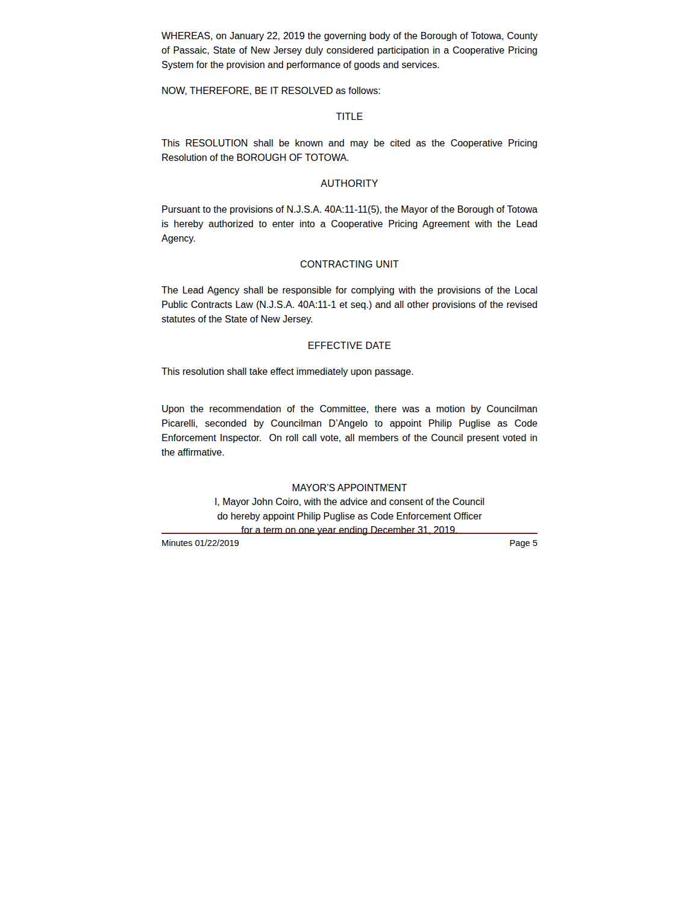WHEREAS, on January 22, 2019 the governing body of the Borough of Totowa, County of Passaic, State of New Jersey duly considered participation in a Cooperative Pricing System for the provision and performance of goods and services.
NOW, THEREFORE, BE IT RESOLVED as follows:
TITLE
This RESOLUTION shall be known and may be cited as the Cooperative Pricing Resolution of the BOROUGH OF TOTOWA.
AUTHORITY
Pursuant to the provisions of N.J.S.A. 40A:11-11(5), the Mayor of the Borough of Totowa is hereby authorized to enter into a Cooperative Pricing Agreement with the Lead Agency.
CONTRACTING UNIT
The Lead Agency shall be responsible for complying with the provisions of the Local Public Contracts Law (N.J.S.A. 40A:11-1 et seq.) and all other provisions of the revised statutes of the State of New Jersey.
EFFECTIVE DATE
This resolution shall take effect immediately upon passage.
Upon the recommendation of the Committee, there was a motion by Councilman Picarelli, seconded by Councilman D’Angelo to appoint Philip Puglise as Code Enforcement Inspector. On roll call vote, all members of the Council present voted in the affirmative.
MAYOR’S APPOINTMENT
I, Mayor John Coiro, with the advice and consent of the Council
do hereby appoint Philip Puglise as Code Enforcement Officer
for a term on one year ending December 31, 2019.
Minutes 01/22/2019 Page 5